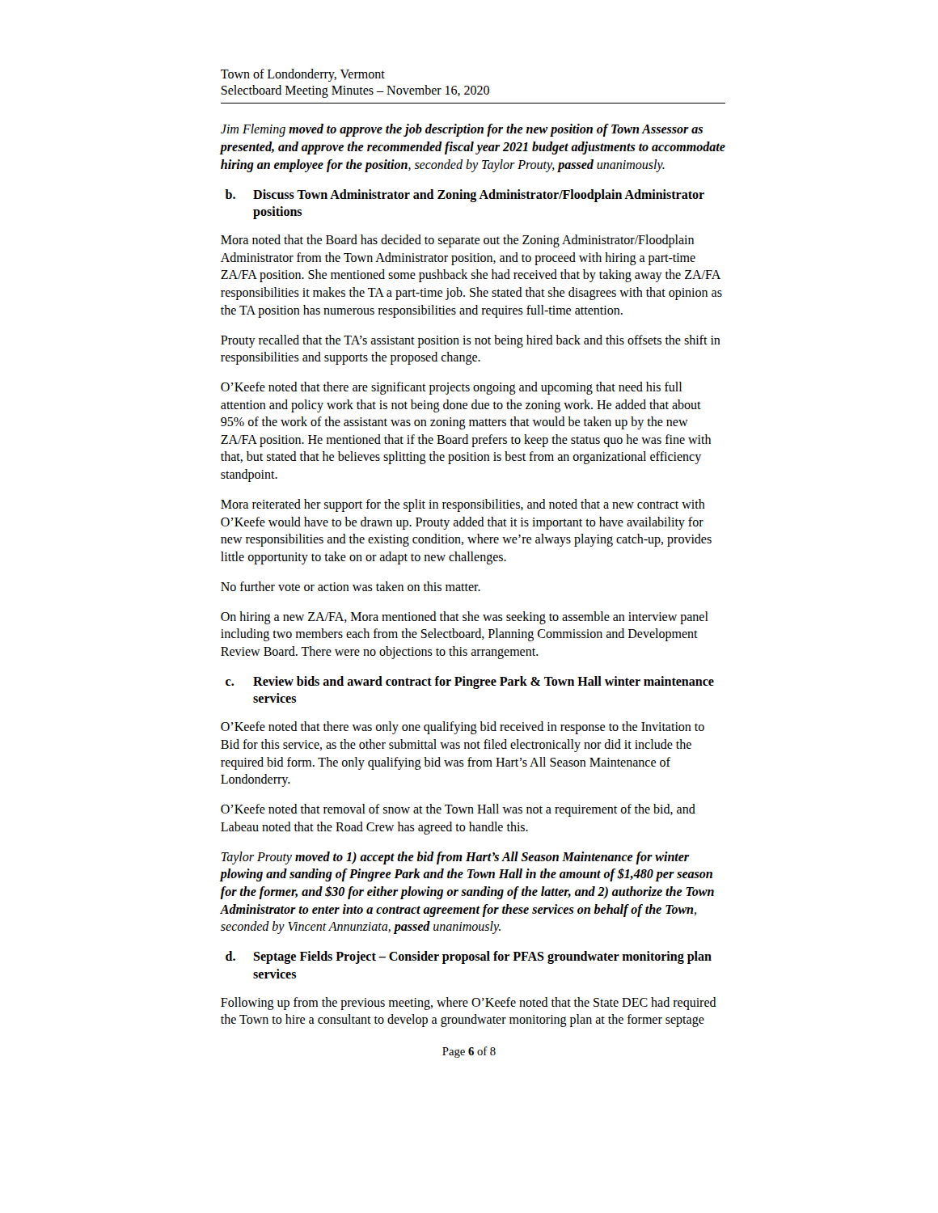Town of Londonderry, Vermont
Selectboard Meeting Minutes – November 16, 2020
Jim Fleming moved to approve the job description for the new position of Town Assessor as presented, and approve the recommended fiscal year 2021 budget adjustments to accommodate hiring an employee for the position, seconded by Taylor Prouty, passed unanimously.
b.
Discuss Town Administrator and Zoning Administrator/Floodplain Administrator positions
Mora noted that the Board has decided to separate out the Zoning Administrator/Floodplain Administrator from the Town Administrator position, and to proceed with hiring a part-time ZA/FA position. She mentioned some pushback she had received that by taking away the ZA/FA responsibilities it makes the TA a part-time job. She stated that she disagrees with that opinion as the TA position has numerous responsibilities and requires full-time attention.
Prouty recalled that the TA’s assistant position is not being hired back and this offsets the shift in responsibilities and supports the proposed change.
O’Keefe noted that there are significant projects ongoing and upcoming that need his full attention and policy work that is not being done due to the zoning work. He added that about 95% of the work of the assistant was on zoning matters that would be taken up by the new ZA/FA position. He mentioned that if the Board prefers to keep the status quo he was fine with that, but stated that he believes splitting the position is best from an organizational efficiency standpoint.
Mora reiterated her support for the split in responsibilities, and noted that a new contract with O’Keefe would have to be drawn up. Prouty added that it is important to have availability for new responsibilities and the existing condition, where we’re always playing catch-up, provides little opportunity to take on or adapt to new challenges.
No further vote or action was taken on this matter.
On hiring a new ZA/FA, Mora mentioned that she was seeking to assemble an interview panel including two members each from the Selectboard, Planning Commission and Development Review Board. There were no objections to this arrangement.
c.
Review bids and award contract for Pingree Park & Town Hall winter maintenance services
O’Keefe noted that there was only one qualifying bid received in response to the Invitation to Bid for this service, as the other submittal was not filed electronically nor did it include the required bid form. The only qualifying bid was from Hart’s All Season Maintenance of Londonderry.
O’Keefe noted that removal of snow at the Town Hall was not a requirement of the bid, and Labeau noted that the Road Crew has agreed to handle this.
Taylor Prouty moved to 1) accept the bid from Hart’s All Season Maintenance for winter plowing and sanding of Pingree Park and the Town Hall in the amount of $1,480 per season for the former, and $30 for either plowing or sanding of the latter, and 2) authorize the Town Administrator to enter into a contract agreement for these services on behalf of the Town, seconded by Vincent Annunziata, passed unanimously.
d.
Septage Fields Project – Consider proposal for PFAS groundwater monitoring plan services
Following up from the previous meeting, where O’Keefe noted that the State DEC had required the Town to hire a consultant to develop a groundwater monitoring plan at the former septage
Page 6 of 8